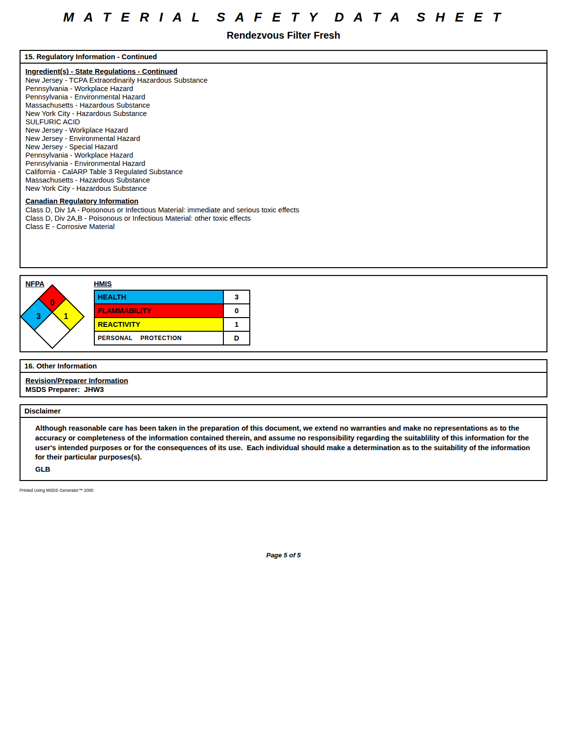M A T E R I A L S A F E T Y D A T A S H E E T
Rendezvous Filter Fresh
15. Regulatory Information - Continued
Ingredient(s) - State Regulations - Continued
New Jersey - TCPA Extraordinarily Hazardous Substance
Pennsylvania - Workplace Hazard
Pennsylvania - Environmental Hazard
Massachusetts - Hazardous Substance
New York City - Hazardous Substance
SULFURIC ACID
New Jersey - Workplace Hazard
New Jersey - Environmental Hazard
New Jersey - Special Hazard
Pennsylvania - Workplace Hazard
Pennsylvania - Environmental Hazard
California - CalARP Table 3 Regulated Substance
Massachusetts - Hazardous Substance
New York City - Hazardous Substance
Canadian Regulatory Information
Class D, Div 1A - Poisonous or Infectious Material: immediate and serious toxic effects
Class D, Div 2A,B - Poisonous or Infectious Material: other toxic effects
Class E - Corrosive Material
NFPA
0
3
1
HMIS
| HEALTH | 3 |
| FLAMMABILITY | 0 |
| REACTIVITY | 1 |
| PERSONAL PROTECTION | D |
16. Other Information
Revision/Preparer Information
MSDS Preparer: JHW3
Disclaimer
Although reasonable care has been taken in the preparation of this document, we extend no warranties and make no representations as to the accuracy or completeness of the information contained therein, and assume no responsibility regarding the suitablility of this information for the user's intended purposes or for the consequences of its use. Each individual should make a determination as to the suitability of the information for their particular purposes(s).
GLB
Printed Using MSDS Generator™ 2000
Page 5 of 5